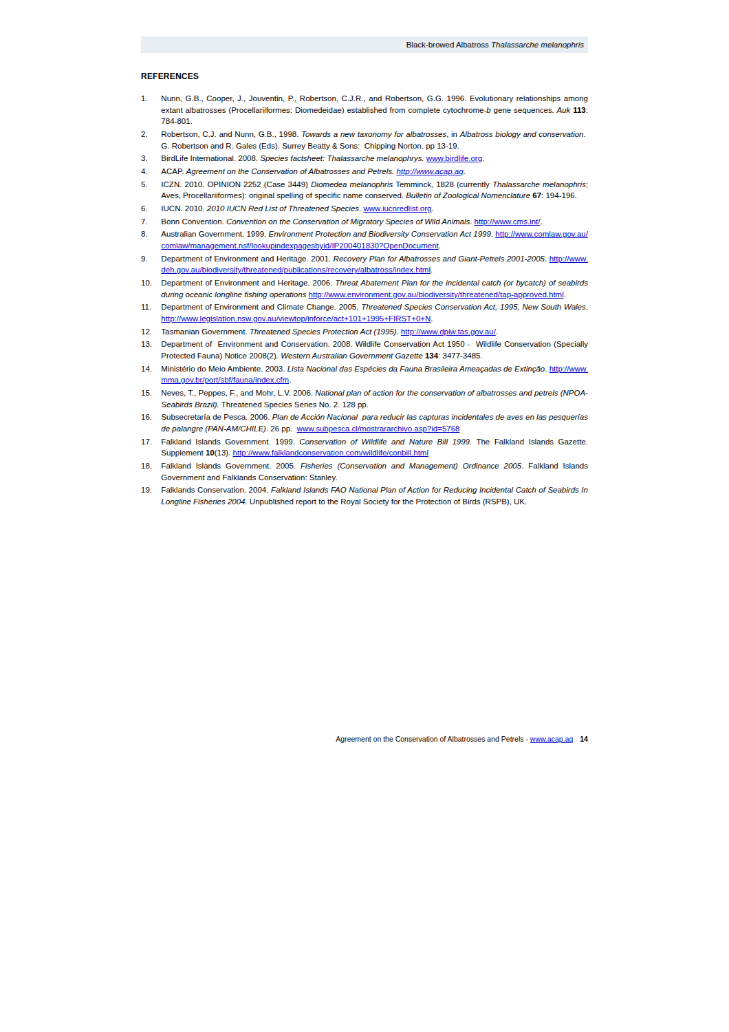Black-browed Albatross Thalassarche melanophris
REFERENCES
1. Nunn, G.B., Cooper, J., Jouventin, P., Robertson, C.J.R., and Robertson, G.G. 1996. Evolutionary relationships among extant albatrosses (Procellariiformes: Diomedeidae) established from complete cytochrome-b gene sequences. Auk 113: 784-801.
2. Robertson, C.J. and Nunn, G.B., 1998. Towards a new taxonomy for albatrosses, in Albatross biology and conservation. G. Robertson and R. Gales (Eds). Surrey Beatty & Sons: Chipping Norton. pp 13-19.
3. BirdLife International. 2008. Species factsheet: Thalassarche melanophrys. www.birdlife.org.
4. ACAP. Agreement on the Conservation of Albatrosses and Petrels. http://www.acap.aq.
5. ICZN. 2010. OPINION 2252 (Case 3449) Diomedea melanophris Temminck, 1828 (currently Thalassarche melanophris; Aves, Procellariiformes): original spelling of specific name conserved. Bulletin of Zoological Nomenclature 67: 194-196.
6. IUCN. 2010. 2010 IUCN Red List of Threatened Species. www.iucnredlist.org.
7. Bonn Convention. Convention on the Conservation of Migratory Species of Wild Animals. http://www.cms.int/.
8. Australian Government. 1999. Environment Protection and Biodiversity Conservation Act 1999. http://www.comlaw.gov.au/comlaw/management.nsf/lookupindexpagesbyid/IP200401830?OpenDocument.
9. Department of Environment and Heritage. 2001. Recovery Plan for Albatrosses and Giant-Petrels 2001-2005. http://www.deh.gov.au/biodiversity/threatened/publications/recovery/albatross/index.html.
10. Department of Environment and Heritage. 2006. Threat Abatement Plan for the incidental catch (or bycatch) of seabirds during oceanic longline fishing operations http://www.environment.gov.au/biodiversity/threatened/tap-approved.html.
11. Department of Environment and Climate Change. 2005. Threatened Species Conservation Act, 1995, New South Wales. http://www.legislation.nsw.gov.au/viewtop/inforce/act+101+1995+FIRST+0+N.
12. Tasmanian Government. Threatened Species Protection Act (1995). http://www.dpiw.tas.gov.au/.
13. Department of Environment and Conservation. 2008. Wildlife Conservation Act 1950 - Wildlife Conservation (Specially Protected Fauna) Notice 2008(2). Western Australian Government Gazette 134: 3477-3485.
14. Ministério do Meio Ambiente. 2003. Lista Nacional das Espécies da Fauna Brasileira Ameaçadas de Extinção. http://www.mma.gov.br/port/sbf/fauna/index.cfm.
15. Neves, T., Peppes, F., and Mohr, L.V. 2006. National plan of action for the conservation of albatrosses and petrels (NPOA-Seabirds Brazil). Threatened Species Series No. 2. 128 pp.
16. Subsecretaría de Pesca. 2006. Plan de Acción Nacional para reducir las capturas incidentales de aves en las pesquerías de palangre (PAN-AM/CHILE). 26 pp. www.subpesca.cl/mostrararchivo.asp?id=5768
17. Falkland Islands Government. 1999. Conservation of Wildlife and Nature Bill 1999. The Falkland Islands Gazette. Supplement 10(13). http://www.falklandconservation.com/wildlife/conbill.html
18. Falkland Islands Government. 2005. Fisheries (Conservation and Management) Ordinance 2005. Falkland Islands Government and Falklands Conservation: Stanley.
19. Falklands Conservation. 2004. Falkland Islands FAO National Plan of Action for Reducing Incidental Catch of Seabirds In Longline Fisheries 2004. Unpublished report to the Royal Society for the Protection of Birds (RSPB), UK.
Agreement on the Conservation of Albatrosses and Petrels - www.acap.aq 14